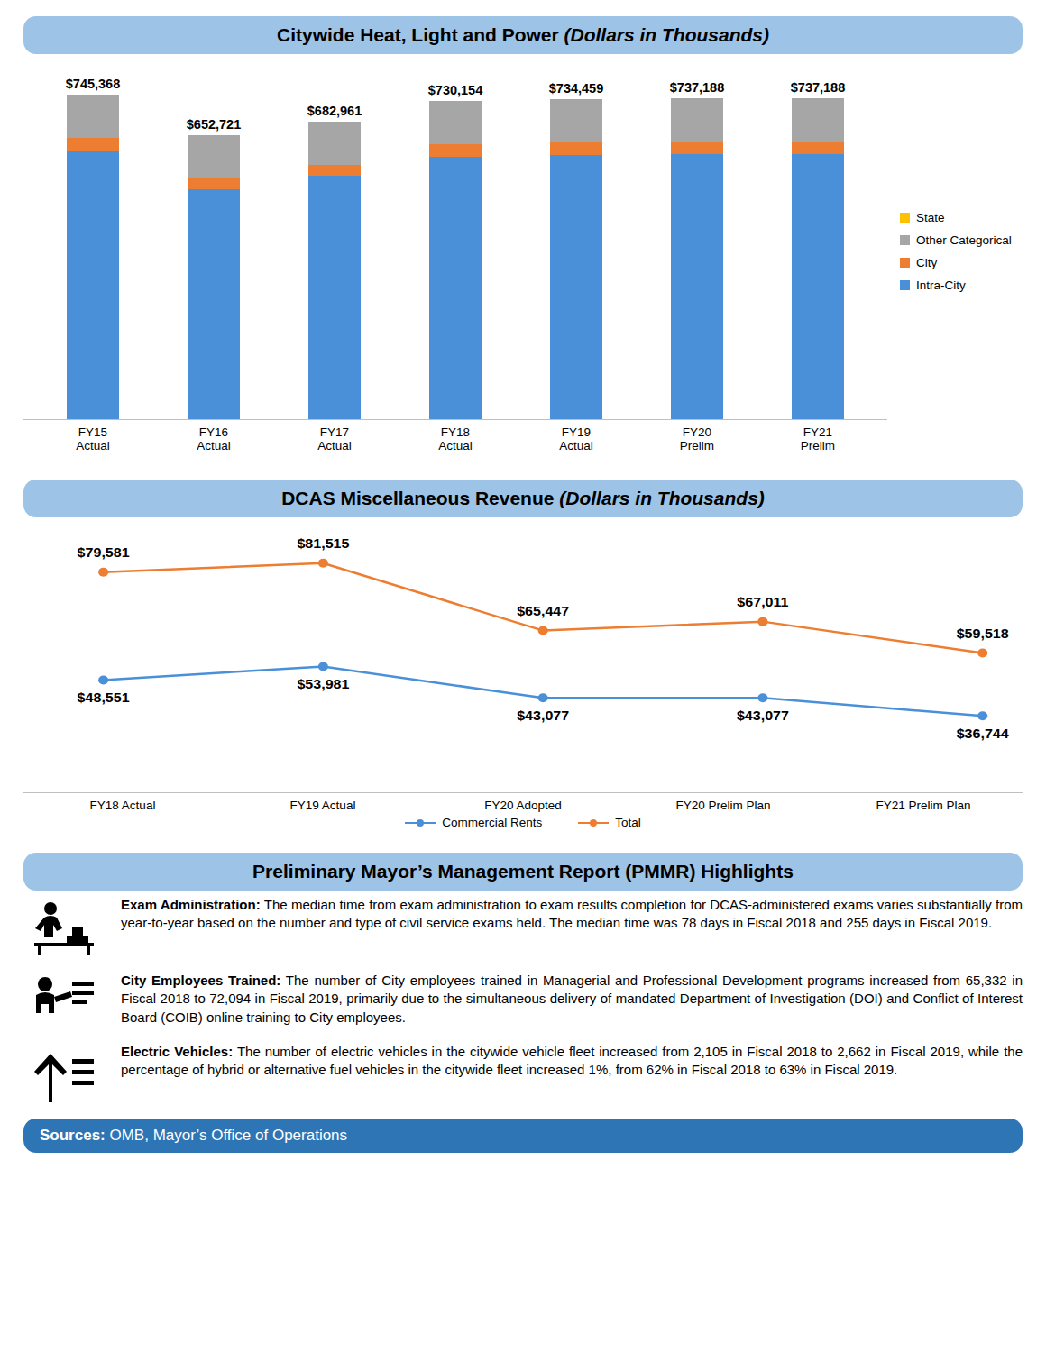Citywide Heat, Light and Power (Dollars in Thousands)
$745,368
$652,721
$682,961
$730,154
$734,459
$737,188
$737,188
FY15 Actual FY16 Actual FY17 Actual FY18 Actual FY19 Actual FY20 Prelim FY21 Prelim
State
Other Categorical
City
Intra-City
DCAS Miscellaneous Revenue (Dollars in Thousands)
$79,581 $81,515 $65,447 $67,011 $59,518 $48,551 $53,981 $43,077 $43,077 $36,744
FY18 Actual FY19 Actual FY20 Adopted FY20 Prelim Plan FY21 Prelim Plan
Commercial Rents
Total
Preliminary Mayor’s Management Report (PMMR) Highlights
Exam Administration: The median time from exam administration to exam results completion for DCAS-administered exams varies substantially from year-to-year based on the number and type of civil service exams held. The median time was 78 days in Fiscal 2018 and 255 days in Fiscal 2019.
City Employees Trained: The number of City employees trained in Managerial and Professional Development programs increased from 65,332 in Fiscal 2018 to 72,094 in Fiscal 2019, primarily due to the simultaneous delivery of mandated Department of Investigation (DOI) and Conflict of Interest Board (COIB) online training to City employees.
Electric Vehicles: The number of electric vehicles in the citywide vehicle fleet increased from 2,105 in Fiscal 2018 to 2,662 in Fiscal 2019, while the percentage of hybrid or alternative fuel vehicles in the citywide fleet increased 1%, from 62% in Fiscal 2018 to 63% in Fiscal 2019.
Sources: OMB, Mayor’s Office of Operations